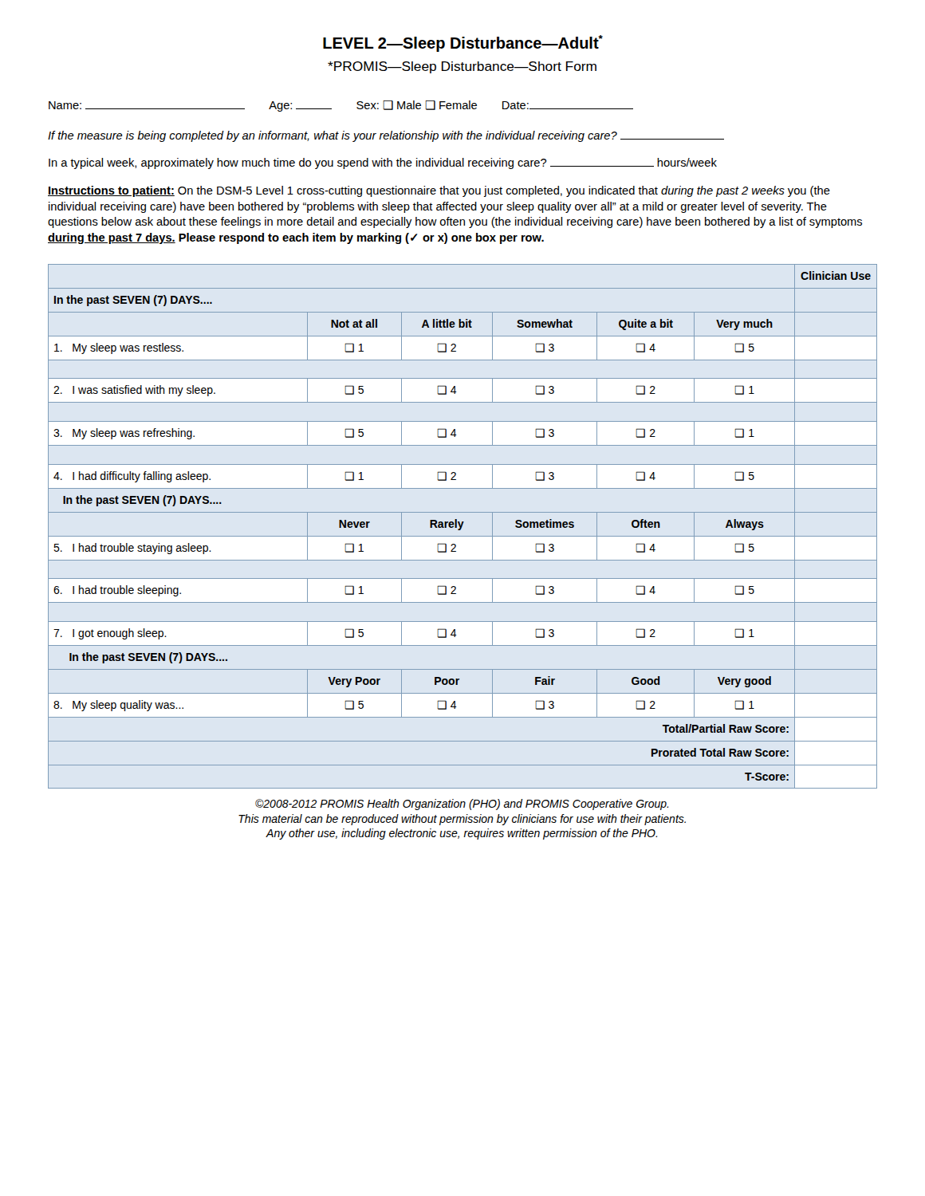LEVEL 2—Sleep Disturbance—Adult*
*PROMIS—Sleep Disturbance—Short Form
Name: Age: Sex: ❑ Male ❑ Female Date:
If the measure is being completed by an informant, what is your relationship with the individual receiving care?
In a typical week, approximately how much time do you spend with the individual receiving care? hours/week
Instructions to patient: On the DSM-5 Level 1 cross-cutting questionnaire that you just completed, you indicated that during the past 2 weeks you (the individual receiving care) have been bothered by “problems with sleep that affected your sleep quality over all” at a mild or greater level of severity. The questions below ask about these feelings in more detail and especially how often you (the individual receiving care) have been bothered by a list of symptoms during the past 7 days. Please respond to each item by marking (✓ or x) one box per row.
| | Clinician Use |
| --- | --- |
| In the past SEVEN (7) DAYS.... | |
| | Not at all | A little bit | Somewhat | Quite a bit | Very much | |
| 1. My sleep was restless. | ❑ 1 | ❑ 2 | ❑ 3 | ❑ 4 | ❑ 5 | |
| 2. I was satisfied with my sleep. | ❑ 5 | ❑ 4 | ❑ 3 | ❑ 2 | ❑ 1 | |
| 3. My sleep was refreshing. | ❑ 5 | ❑ 4 | ❑ 3 | ❑ 2 | ❑ 1 | |
| 4. I had difficulty falling asleep. | ❑ 1 | ❑ 2 | ❑ 3 | ❑ 4 | ❑ 5 | |
| In the past SEVEN (7) DAYS.... | |
| | Never | Rarely | Sometimes | Often | Always | |
| 5. I had trouble staying asleep. | ❑ 1 | ❑ 2 | ❑ 3 | ❑ 4 | ❑ 5 | |
| 6. I had trouble sleeping. | ❑ 1 | ❑ 2 | ❑ 3 | ❑ 4 | ❑ 5 | |
| 7. I got enough sleep. | ❑ 5 | ❑ 4 | ❑ 3 | ❑ 2 | ❑ 1 | |
| In the past SEVEN (7) DAYS.... | |
| | Very Poor | Poor | Fair | Good | Very good | |
| 8. My sleep quality was... | ❑ 5 | ❑ 4 | ❑ 3 | ❑ 2 | ❑ 1 | |
| Total/Partial Raw Score: | |
| Prorated Total Raw Score: | |
| T-Score: | |
©2008-2012 PROMIS Health Organization (PHO) and PROMIS Cooperative Group.
This material can be reproduced without permission by clinicians for use with their patients.
Any other use, including electronic use, requires written permission of the PHO.